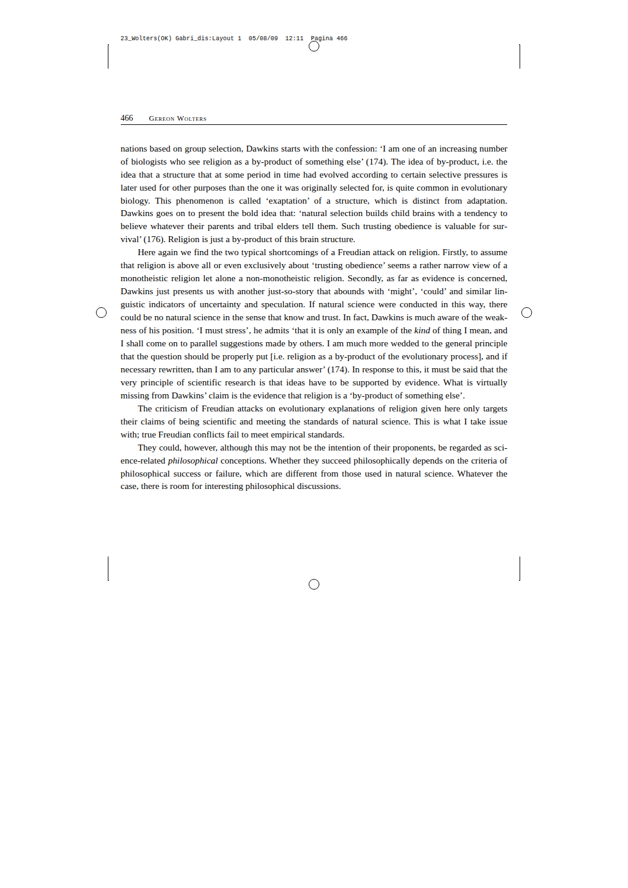23_Wolters(OK) Gabri_dis:Layout 1 05/08/09 12:11 Pagina 466
466 Gereon Wolters
nations based on group selection, Dawkins starts with the confession: ‘I am one of an increasing number of biologists who see religion as a by-product of something else’ (174). The idea of by-product, i.e. the idea that a structure that at some period in time had evolved according to certain selective pressures is later used for other purposes than the one it was originally selected for, is quite common in evolutionary biology. This phenomenon is called ‘exaptation’ of a structure, which is distinct from adaptation. Dawkins goes on to present the bold idea that: ‘natural selection builds child brains with a tendency to believe whatever their parents and tribal elders tell them. Such trusting obedience is valuable for survival’ (176). Religion is just a by-product of this brain structure.
Here again we find the two typical shortcomings of a Freudian attack on religion. Firstly, to assume that religion is above all or even exclusively about ‘trusting obedience’ seems a rather narrow view of a monotheistic religion let alone a non-monotheistic religion. Secondly, as far as evidence is concerned, Dawkins just presents us with another just-so-story that abounds with ‘might’, ‘could’ and similar linguistic indicators of uncertainty and speculation. If natural science were conducted in this way, there could be no natural science in the sense that know and trust. In fact, Dawkins is much aware of the weakness of his position. ‘I must stress’, he admits ‘that it is only an example of the kind of thing I mean, and I shall come on to parallel suggestions made by others. I am much more wedded to the general principle that the question should be properly put [i.e. religion as a by-product of the evolutionary process], and if necessary rewritten, than I am to any particular answer’ (174). In response to this, it must be said that the very principle of scientific research is that ideas have to be supported by evidence. What is virtually missing from Dawkins’ claim is the evidence that religion is a ‘by-product of something else’.
The criticism of Freudian attacks on evolutionary explanations of religion given here only targets their claims of being scientific and meeting the standards of natural science. This is what I take issue with; true Freudian conflicts fail to meet empirical standards.
They could, however, although this may not be the intention of their proponents, be regarded as science-related philosophical conceptions. Whether they succeed philosophically depends on the criteria of philosophical success or failure, which are different from those used in natural science. Whatever the case, there is room for interesting philosophical discussions.